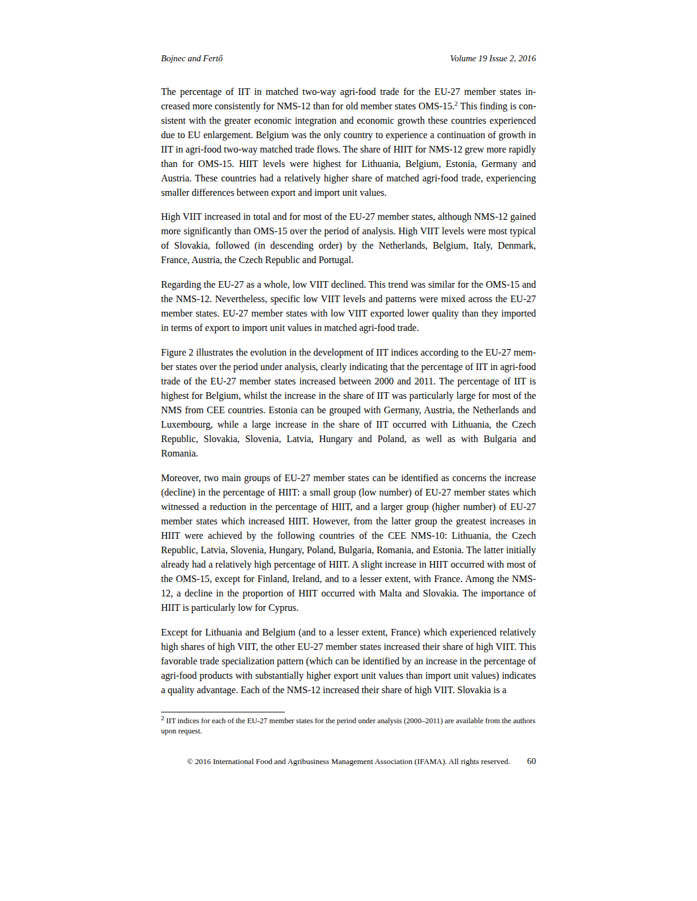Bojnec and Fertő Volume 19 Issue 2, 2016
The percentage of IIT in matched two-way agri-food trade for the EU-27 member states increased more consistently for NMS-12 than for old member states OMS-15.2 This finding is consistent with the greater economic integration and economic growth these countries experienced due to EU enlargement. Belgium was the only country to experience a continuation of growth in IIT in agri-food two-way matched trade flows. The share of HIIT for NMS-12 grew more rapidly than for OMS-15. HIIT levels were highest for Lithuania, Belgium, Estonia, Germany and Austria. These countries had a relatively higher share of matched agri-food trade, experiencing smaller differences between export and import unit values.
High VIIT increased in total and for most of the EU-27 member states, although NMS-12 gained more significantly than OMS-15 over the period of analysis. High VIIT levels were most typical of Slovakia, followed (in descending order) by the Netherlands, Belgium, Italy, Denmark, France, Austria, the Czech Republic and Portugal.
Regarding the EU-27 as a whole, low VIIT declined. This trend was similar for the OMS-15 and the NMS-12. Nevertheless, specific low VIIT levels and patterns were mixed across the EU-27 member states. EU-27 member states with low VIIT exported lower quality than they imported in terms of export to import unit values in matched agri-food trade.
Figure 2 illustrates the evolution in the development of IIT indices according to the EU-27 member states over the period under analysis, clearly indicating that the percentage of IIT in agri-food trade of the EU-27 member states increased between 2000 and 2011. The percentage of IIT is highest for Belgium, whilst the increase in the share of IIT was particularly large for most of the NMS from CEE countries. Estonia can be grouped with Germany, Austria, the Netherlands and Luxembourg, while a large increase in the share of IIT occurred with Lithuania, the Czech Republic, Slovakia, Slovenia, Latvia, Hungary and Poland, as well as with Bulgaria and Romania.
Moreover, two main groups of EU-27 member states can be identified as concerns the increase (decline) in the percentage of HIIT: a small group (low number) of EU-27 member states which witnessed a reduction in the percentage of HIIT, and a larger group (higher number) of EU-27 member states which increased HIIT. However, from the latter group the greatest increases in HIIT were achieved by the following countries of the CEE NMS-10: Lithuania, the Czech Republic, Latvia, Slovenia, Hungary, Poland, Bulgaria, Romania, and Estonia. The latter initially already had a relatively high percentage of HIIT. A slight increase in HIIT occurred with most of the OMS-15, except for Finland, Ireland, and to a lesser extent, with France. Among the NMS-12, a decline in the proportion of HIIT occurred with Malta and Slovakia. The importance of HIIT is particularly low for Cyprus.
Except for Lithuania and Belgium (and to a lesser extent, France) which experienced relatively high shares of high VIIT, the other EU-27 member states increased their share of high VIIT. This favorable trade specialization pattern (which can be identified by an increase in the percentage of agri-food products with substantially higher export unit values than import unit values) indicates a quality advantage. Each of the NMS-12 increased their share of high VIIT. Slovakia is a
2 IIT indices for each of the EU-27 member states for the period under analysis (2000–2011) are available from the authors upon request.
© 2016 International Food and Agribusiness Management Association (IFAMA). All rights reserved. 60